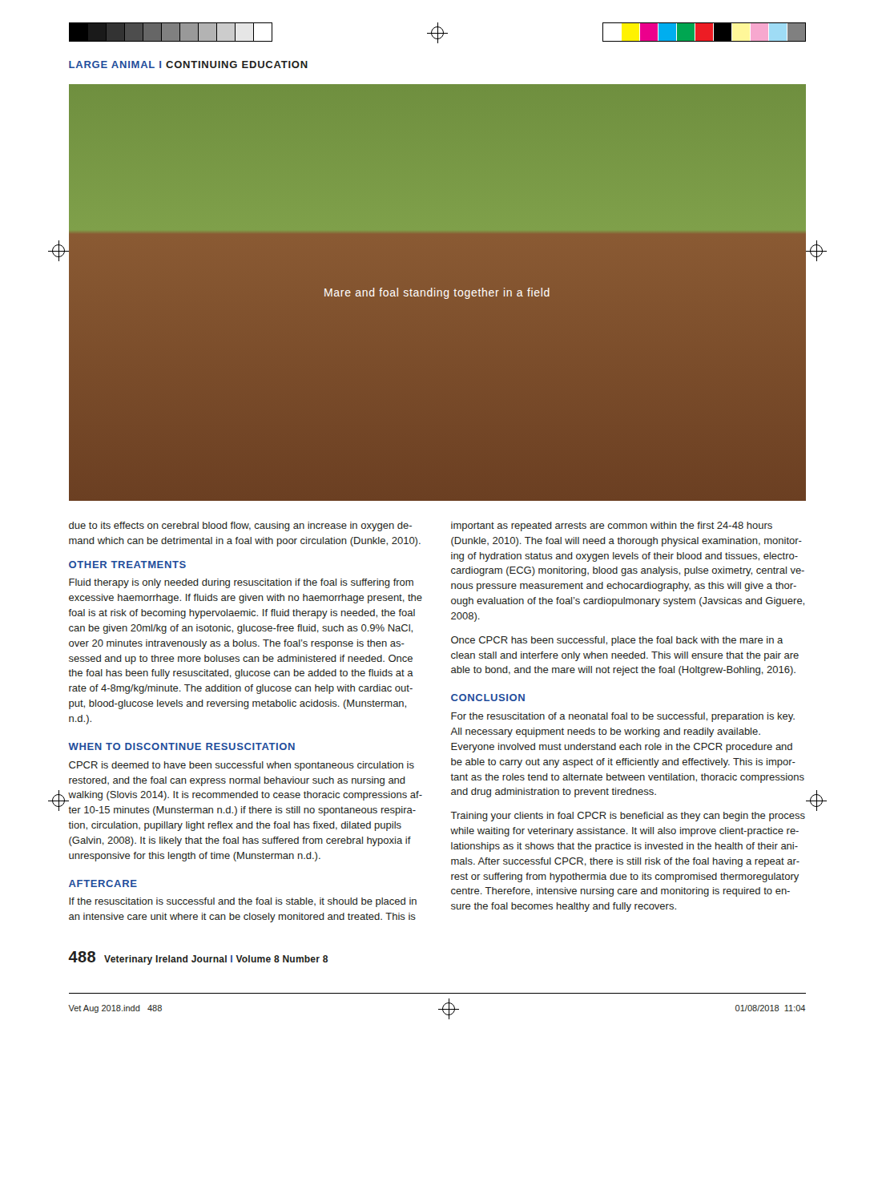LARGE ANIMAL I CONTINUING EDUCATION
Mare and foal standing together in a field
due to its effects on cerebral blood flow, causing an increase in oxygen demand which can be detrimental in a foal with poor circulation (Dunkle, 2010).
Other treatments
Fluid therapy is only needed during resuscitation if the foal is suffering from excessive haemorrhage. If fluids are given with no haemorrhage present, the foal is at risk of becoming hypervolaemic. If fluid therapy is needed, the foal can be given 20ml/kg of an isotonic, glucose-free fluid, such as 0.9% NaCl, over 20 minutes intravenously as a bolus. The foal’s response is then assessed and up to three more boluses can be administered if needed. Once the foal has been fully resuscitated, glucose can be added to the fluids at a rate of 4-8mg/kg/minute. The addition of glucose can help with cardiac output, blood-glucose levels and reversing metabolic acidosis. (Munsterman, n.d.).
When to discontinue resuscitation
CPCR is deemed to have been successful when spontaneous circulation is restored, and the foal can express normal behaviour such as nursing and walking (Slovis 2014). It is recommended to cease thoracic compressions after 10-15 minutes (Munsterman n.d.) if there is still no spontaneous respiration, circulation, pupillary light reflex and the foal has fixed, dilated pupils (Galvin, 2008). It is likely that the foal has suffered from cerebral hypoxia if unresponsive for this length of time (Munsterman n.d.).
Aftercare
If the resuscitation is successful and the foal is stable, it should be placed in an intensive care unit where it can be closely monitored and treated. This is important as repeated arrests are common within the first 24-48 hours (Dunkle, 2010). The foal will need a thorough physical examination, monitoring of hydration status and oxygen levels of their blood and tissues, electrocardiogram (ECG) monitoring, blood gas analysis, pulse oximetry, central venous pressure measurement and echocardiography, as this will give a thorough evaluation of the foal’s cardiopulmonary system (Javsicas and Giguere, 2008).
Once CPCR has been successful, place the foal back with the mare in a clean stall and interfere only when needed. This will ensure that the pair are able to bond, and the mare will not reject the foal (Holtgrew-Bohling, 2016).
Conclusion
For the resuscitation of a neonatal foal to be successful, preparation is key. All necessary equipment needs to be working and readily available. Everyone involved must understand each role in the CPCR procedure and be able to carry out any aspect of it efficiently and effectively. This is important as the roles tend to alternate between ventilation, thoracic compressions and drug administration to prevent tiredness.
Training your clients in foal CPCR is beneficial as they can begin the process while waiting for veterinary assistance. It will also improve client-practice relationships as it shows that the practice is invested in the health of their animals. After successful CPCR, there is still risk of the foal having a repeat arrest or suffering from hypothermia due to its compromised thermoregulatory centre. Therefore, intensive nursing care and monitoring is required to ensure the foal becomes healthy and fully recovers.
488 Veterinary Ireland Journal I Volume 8 Number 8
Vet Aug 2018.indd 488 01/08/2018 11:04